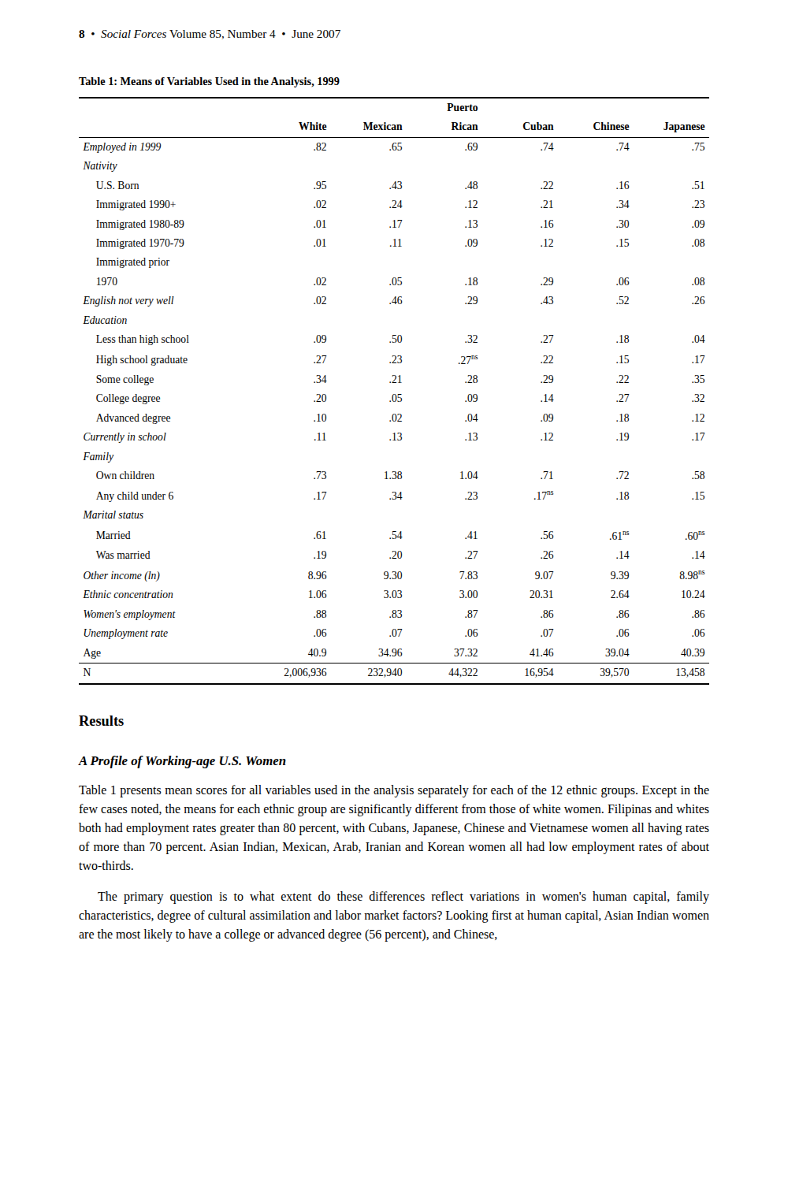8 • Social Forces Volume 85, Number 4 • June 2007
Table 1: Means of Variables Used in the Analysis, 1999
| | | | Puerto | | | |
| --- | --- | --- | --- | --- | --- | --- |
| | White | Mexican | Rican | Cuban | Chinese | Japanese |
| Employed in 1999 | .82 | .65 | .69 | .74 | .74 | .75 |
| Nativity | | | | | | |
| U.S. Born | .95 | .43 | .48 | .22 | .16 | .51 |
| Immigrated 1990+ | .02 | .24 | .12 | .21 | .34 | .23 |
| Immigrated 1980-89 | .01 | .17 | .13 | .16 | .30 | .09 |
| Immigrated 1970-79 | .01 | .11 | .09 | .12 | .15 | .08 |
| Immigrated prior | | | | | | |
| 1970 | .02 | .05 | .18 | .29 | .06 | .08 |
| English not very well | .02 | .46 | .29 | .43 | .52 | .26 |
| Education | | | | | | |
| Less than high school | .09 | .50 | .32 | .27 | .18 | .04 |
| High school graduate | .27 | .23 | .27 ns | .22 | .15 | .17 |
| Some college | .34 | .21 | .28 | .29 | .22 | .35 |
| College degree | .20 | .05 | .09 | .14 | .27 | .32 |
| Advanced degree | .10 | .02 | .04 | .09 | .18 | .12 |
| Currently in school | .11 | .13 | .13 | .12 | .19 | .17 |
| Family | | | | | | |
| Own children | .73 | 1.38 | 1.04 | .71 | .72 | .58 |
| Any child under 6 | .17 | .34 | .23 | .17 ns | .18 | .15 |
| Marital status | | | | | | |
| Married | .61 | .54 | .41 | .56 | .61 ns | .60 ns |
| Was married | .19 | .20 | .27 | .26 | .14 | .14 |
| Other income (ln) | 8.96 | 9.30 | 7.83 | 9.07 | 9.39 | 8.98 ns |
| Ethnic concentration | 1.06 | 3.03 | 3.00 | 20.31 | 2.64 | 10.24 |
| Women's employment | .88 | .83 | .87 | .86 | .86 | .86 |
| Unemployment rate | .06 | .07 | .06 | .07 | .06 | .06 |
| Age | 40.9 | 34.96 | 37.32 | 41.46 | 39.04 | 40.39 |
| N | 2,006,936 | 232,940 | 44,322 | 16,954 | 39,570 | 13,458 |
Results
A Profile of Working-age U.S. Women
Table 1 presents mean scores for all variables used in the analysis separately for each of the 12 ethnic groups. Except in the few cases noted, the means for each ethnic group are significantly different from those of white women. Filipinas and whites both had employment rates greater than 80 percent, with Cubans, Japanese, Chinese and Vietnamese women all having rates of more than 70 percent. Asian Indian, Mexican, Arab, Iranian and Korean women all had low employment rates of about two-thirds.
The primary question is to what extent do these differences reflect variations in women's human capital, family characteristics, degree of cultural assimilation and labor market factors? Looking first at human capital, Asian Indian women are the most likely to have a college or advanced degree (56 percent), and Chinese,